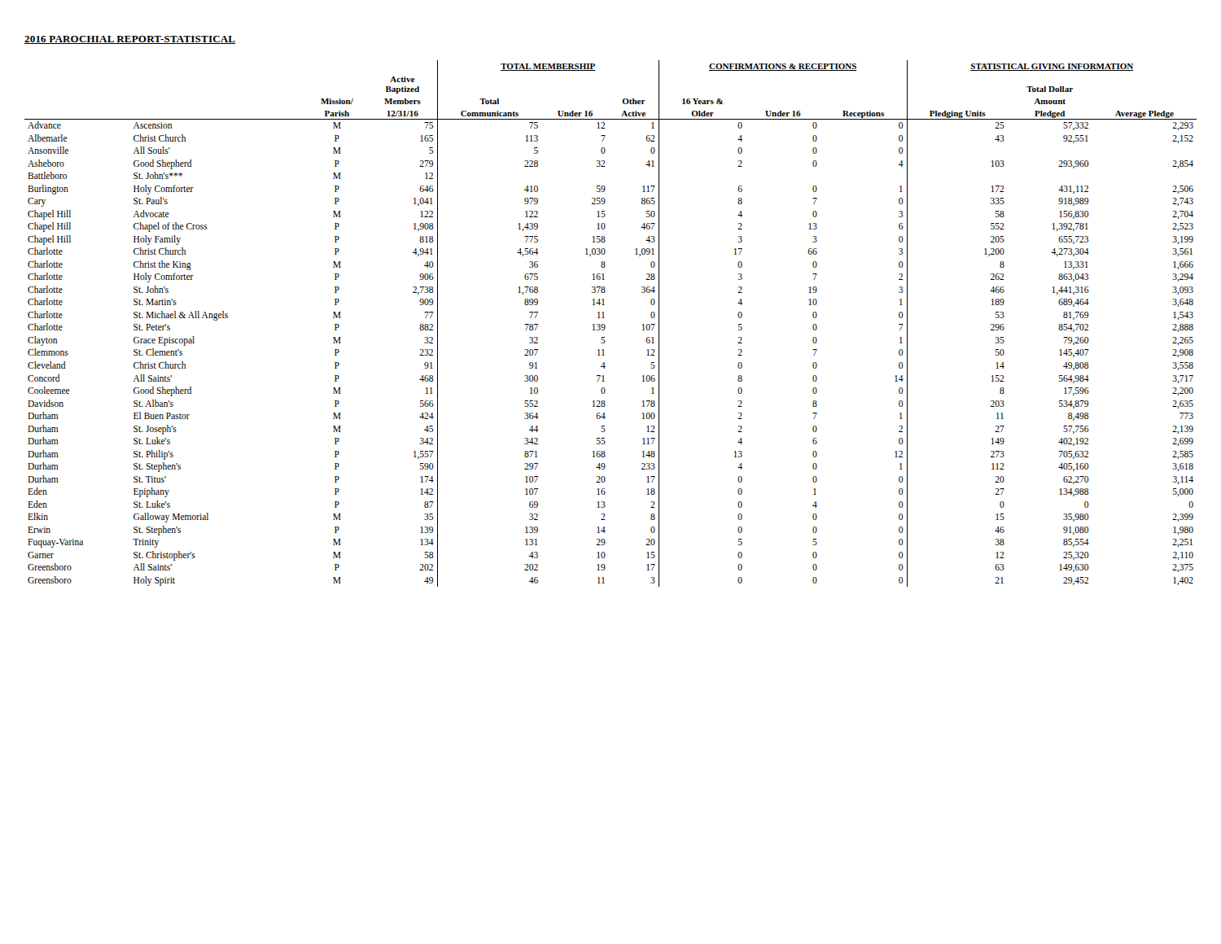2016 PAROCHIAL REPORT-STATISTICAL
| | | | | TOTAL MEMBERSHIP | CONFIRMATIONS & RECEPTIONS | STATISTICAL GIVING INFORMATION |
| --- | --- | --- | --- | --- | --- | --- |
| | | | Active Baptized | | | | | | | | Total Dollar | |
| | | Mission/ | Members | Total | | Other | 16 Years & | | | | Amount | |
| | | Parish | 12/31/16 | Communicants | Under 16 | Active | Older | Under 16 | Receptions | Pledging Units | Pledged | Average Pledge |
| Advance | Ascension | M | 75 | 75 | 12 | 1 | 0 | 0 | 0 | 25 | 57,332 | 2,293 |
| Albemarle | Christ Church | P | 165 | 113 | 7 | 62 | 4 | 0 | 0 | 43 | 92,551 | 2,152 |
| Ansonville | All Souls' | M | 5 | 5 | 0 | 0 | 0 | 0 | 0 | | | |
| Asheboro | Good Shepherd | P | 279 | 228 | 32 | 41 | 2 | 0 | 4 | 103 | 293,960 | 2,854 |
| Battleboro | St. John's*** | M | 12 | | | | | | | | | |
| Burlington | Holy Comforter | P | 646 | 410 | 59 | 117 | 6 | 0 | 1 | 172 | 431,112 | 2,506 |
| Cary | St. Paul's | P | 1,041 | 979 | 259 | 865 | 8 | 7 | 0 | 335 | 918,989 | 2,743 |
| Chapel Hill | Advocate | M | 122 | 122 | 15 | 50 | 4 | 0 | 3 | 58 | 156,830 | 2,704 |
| Chapel Hill | Chapel of the Cross | P | 1,908 | 1,439 | 10 | 467 | 2 | 13 | 6 | 552 | 1,392,781 | 2,523 |
| Chapel Hill | Holy Family | P | 818 | 775 | 158 | 43 | 3 | 3 | 0 | 205 | 655,723 | 3,199 |
| Charlotte | Christ Church | P | 4,941 | 4,564 | 1,030 | 1,091 | 17 | 66 | 3 | 1,200 | 4,273,304 | 3,561 |
| Charlotte | Christ the King | M | 40 | 36 | 8 | 0 | 0 | 0 | 0 | 8 | 13,331 | 1,666 |
| Charlotte | Holy Comforter | P | 906 | 675 | 161 | 28 | 3 | 7 | 2 | 262 | 863,043 | 3,294 |
| Charlotte | St. John's | P | 2,738 | 1,768 | 378 | 364 | 2 | 19 | 3 | 466 | 1,441,316 | 3,093 |
| Charlotte | St. Martin's | P | 909 | 899 | 141 | 0 | 4 | 10 | 1 | 189 | 689,464 | 3,648 |
| Charlotte | St. Michael & All Angels | M | 77 | 77 | 11 | 0 | 0 | 0 | 0 | 53 | 81,769 | 1,543 |
| Charlotte | St. Peter's | P | 882 | 787 | 139 | 107 | 5 | 0 | 7 | 296 | 854,702 | 2,888 |
| Clayton | Grace Episcopal | M | 32 | 32 | 5 | 61 | 2 | 0 | 1 | 35 | 79,260 | 2,265 |
| Clemmons | St. Clement's | P | 232 | 207 | 11 | 12 | 2 | 7 | 0 | 50 | 145,407 | 2,908 |
| Cleveland | Christ Church | P | 91 | 91 | 4 | 5 | 0 | 0 | 0 | 14 | 49,808 | 3,558 |
| Concord | All Saints' | P | 468 | 300 | 71 | 106 | 8 | 0 | 14 | 152 | 564,984 | 3,717 |
| Cooleemee | Good Shepherd | M | 11 | 10 | 0 | 1 | 0 | 0 | 0 | 8 | 17,596 | 2,200 |
| Davidson | St. Alban's | P | 566 | 552 | 128 | 178 | 2 | 8 | 0 | 203 | 534,879 | 2,635 |
| Durham | El Buen Pastor | M | 424 | 364 | 64 | 100 | 2 | 7 | 1 | 11 | 8,498 | 773 |
| Durham | St. Joseph's | M | 45 | 44 | 5 | 12 | 2 | 0 | 2 | 27 | 57,756 | 2,139 |
| Durham | St. Luke's | P | 342 | 342 | 55 | 117 | 4 | 6 | 0 | 149 | 402,192 | 2,699 |
| Durham | St. Philip's | P | 1,557 | 871 | 168 | 148 | 13 | 0 | 12 | 273 | 705,632 | 2,585 |
| Durham | St. Stephen's | P | 590 | 297 | 49 | 233 | 4 | 0 | 1 | 112 | 405,160 | 3,618 |
| Durham | St. Titus' | P | 174 | 107 | 20 | 17 | 0 | 0 | 0 | 20 | 62,270 | 3,114 |
| Eden | Epiphany | P | 142 | 107 | 16 | 18 | 0 | 1 | 0 | 27 | 134,988 | 5,000 |
| Eden | St. Luke's | P | 87 | 69 | 13 | 2 | 0 | 4 | 0 | 0 | 0 | 0 |
| Elkin | Galloway Memorial | M | 35 | 32 | 2 | 8 | 0 | 0 | 0 | 15 | 35,980 | 2,399 |
| Erwin | St. Stephen's | P | 139 | 139 | 14 | 0 | 0 | 0 | 0 | 46 | 91,080 | 1,980 |
| Fuquay-Varina | Trinity | M | 134 | 131 | 29 | 20 | 5 | 5 | 0 | 38 | 85,554 | 2,251 |
| Garner | St. Christopher's | M | 58 | 43 | 10 | 15 | 0 | 0 | 0 | 12 | 25,320 | 2,110 |
| Greensboro | All Saints' | P | 202 | 202 | 19 | 17 | 0 | 0 | 0 | 63 | 149,630 | 2,375 |
| Greensboro | Holy Spirit | M | 49 | 46 | 11 | 3 | 0 | 0 | 0 | 21 | 29,452 | 1,402 |